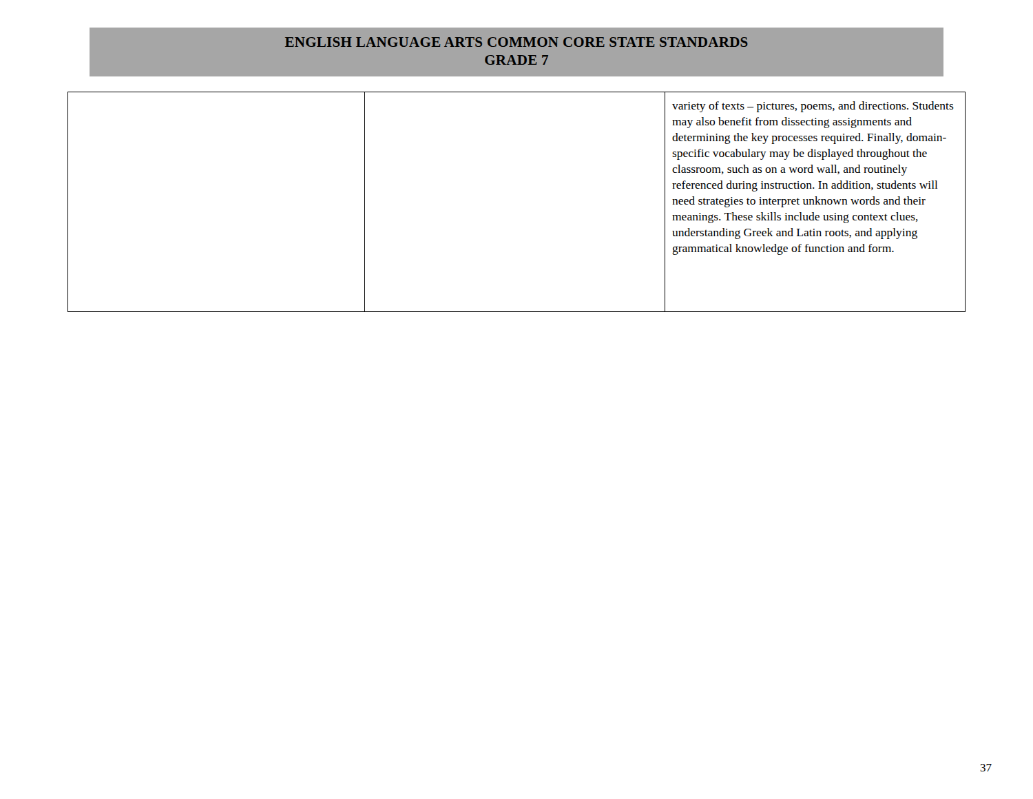ENGLISH LANGUAGE ARTS COMMON CORE STATE STANDARDS
GRADE 7
| | | variety of texts – pictures, poems, and directions. Students may also benefit from dissecting assignments and determining the key processes required. Finally, domain-specific vocabulary may be displayed throughout the classroom, such as on a word wall, and routinely referenced during instruction. In addition, students will need strategies to interpret unknown words and their meanings. These skills include using context clues, understanding Greek and Latin roots, and applying grammatical knowledge of function and form. |
37